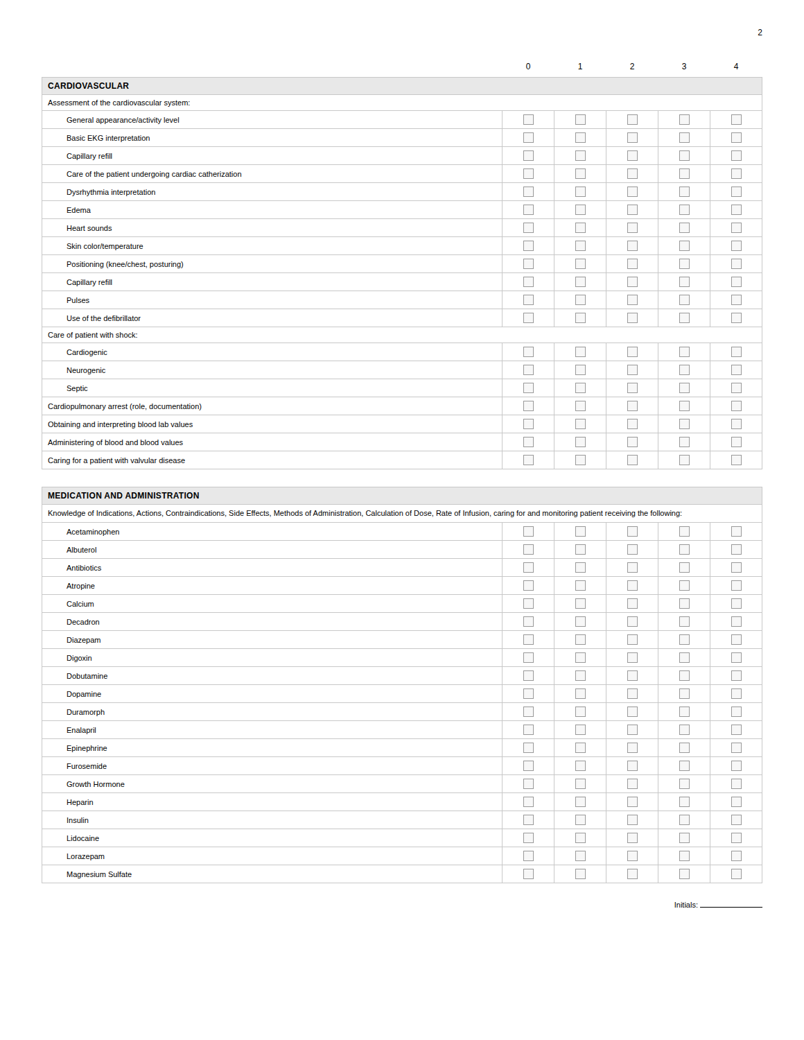2
| | 0 | 1 | 2 | 3 | 4 |
| --- | --- | --- | --- | --- | --- |
| CARDIOVASCULAR |
| Assessment of the cardiovascular system: |
| General appearance/activity level | | | | | |
| Basic EKG interpretation | | | | | |
| Capillary refill | | | | | |
| Care of the patient undergoing cardiac catherization | | | | | |
| Dysrhythmia interpretation | | | | | |
| Edema | | | | | |
| Heart sounds | | | | | |
| Skin color/temperature | | | | | |
| Positioning (knee/chest, posturing) | | | | | |
| Capillary refill | | | | | |
| Pulses | | | | | |
| Use of the defibrillator | | | | | |
| Care of patient with shock: |
| Cardiogenic | | | | | |
| Neurogenic | | | | | |
| Septic | | | | | |
| Cardiopulmonary arrest (role, documentation) | | | | | |
| Obtaining and interpreting blood lab values | | | | | |
| Administering of blood and blood values | | | | | |
| Caring for a patient with valvular disease | | | | | |
| MEDICATION AND ADMINISTRATION |
| Knowledge of Indications, Actions, Contraindications, Side Effects, Methods of Administration, Calculation of Dose, Rate of Infusion, caring for and monitoring patient receiving the following: |
| Acetaminophen | | | | | |
| Albuterol | | | | | |
| Antibiotics | | | | | |
| Atropine | | | | | |
| Calcium | | | | | |
| Decadron | | | | | |
| Diazepam | | | | | |
| Digoxin | | | | | |
| Dobutamine | | | | | |
| Dopamine | | | | | |
| Duramorph | | | | | |
| Enalapril | | | | | |
| Epinephrine | | | | | |
| Furosemide | | | | | |
| Growth Hormone | | | | | |
| Heparin | | | | | |
| Insulin | | | | | |
| Lidocaine | | | | | |
| Lorazepam | | | | | |
| Magnesium Sulfate | | | | | |
Initials: